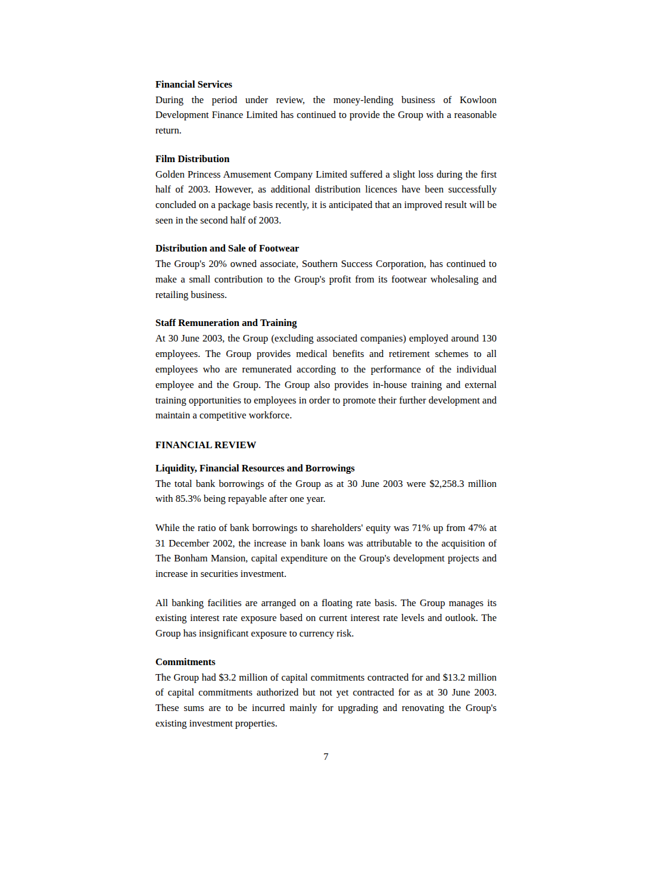Financial Services
During the period under review, the money-lending business of Kowloon Development Finance Limited has continued to provide the Group with a reasonable return.
Film Distribution
Golden Princess Amusement Company Limited suffered a slight loss during the first half of 2003. However, as additional distribution licences have been successfully concluded on a package basis recently, it is anticipated that an improved result will be seen in the second half of 2003.
Distribution and Sale of Footwear
The Group's 20% owned associate, Southern Success Corporation, has continued to make a small contribution to the Group's profit from its footwear wholesaling and retailing business.
Staff Remuneration and Training
At 30 June 2003, the Group (excluding associated companies) employed around 130 employees. The Group provides medical benefits and retirement schemes to all employees who are remunerated according to the performance of the individual employee and the Group. The Group also provides in-house training and external training opportunities to employees in order to promote their further development and maintain a competitive workforce.
FINANCIAL REVIEW
Liquidity, Financial Resources and Borrowings
The total bank borrowings of the Group as at 30 June 2003 were $2,258.3 million with 85.3% being repayable after one year.
While the ratio of bank borrowings to shareholders' equity was 71% up from 47% at 31 December 2002, the increase in bank loans was attributable to the acquisition of The Bonham Mansion, capital expenditure on the Group's development projects and increase in securities investment.
All banking facilities are arranged on a floating rate basis. The Group manages its existing interest rate exposure based on current interest rate levels and outlook. The Group has insignificant exposure to currency risk.
Commitments
The Group had $3.2 million of capital commitments contracted for and $13.2 million of capital commitments authorized but not yet contracted for as at 30 June 2003. These sums are to be incurred mainly for upgrading and renovating the Group's existing investment properties.
7